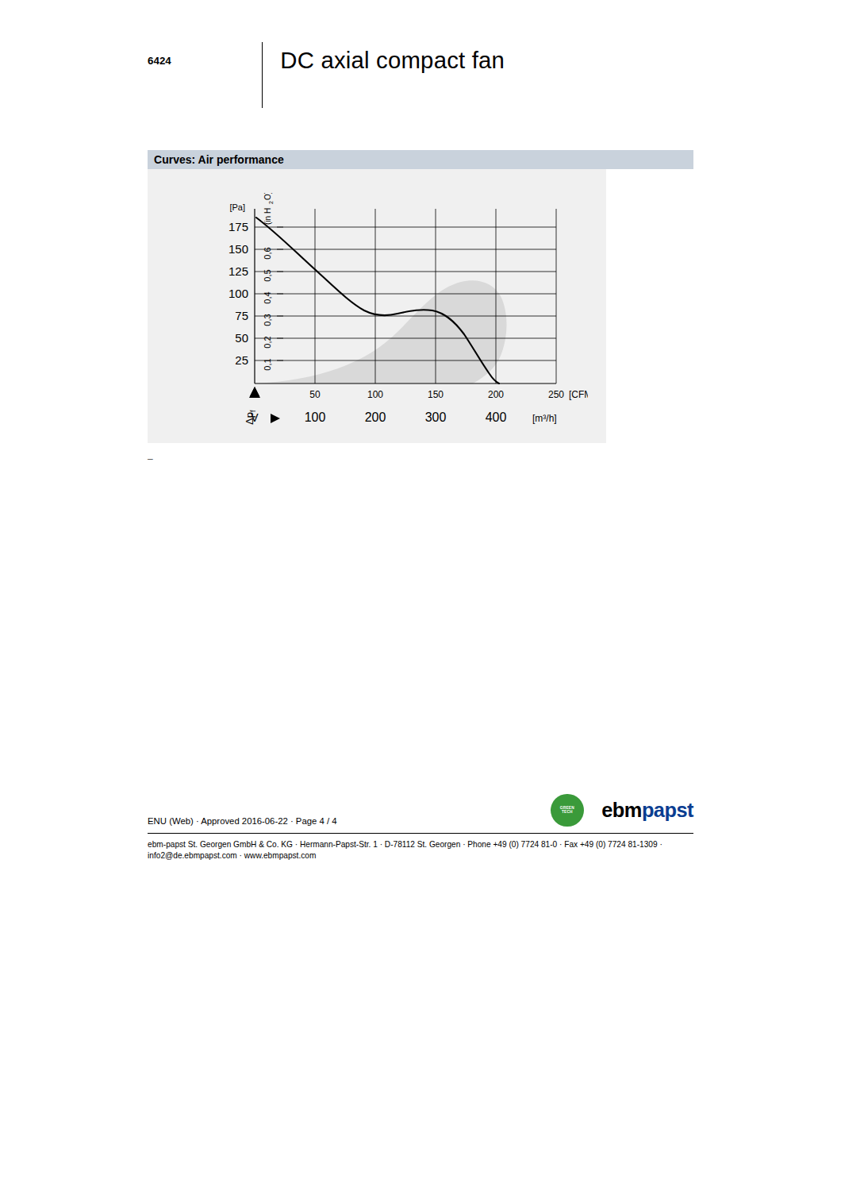6424
DC axial compact fan
Curves: Air performance
175 150 125 100 75 50 25 [Pa] (in H 2 O) 0,6 0,5 0,4 0,3 0,2 0,1 Δp f 0 50 100 150 200 250 [CFM] V 100 200 300 400 [m³/h]
–
ENU (Web) · Approved 2016-06-22 · Page 4 / 4
GREEN
TECH
ebm papst
ebm-papst St. Georgen GmbH & Co. KG · Hermann-Papst-Str. 1 · D-78112 St. Georgen · Phone +49 (0) 7724 81-0 · Fax +49 (0) 7724 81-1309 · info2@de.ebmpapst.com · www.ebmpapst.com